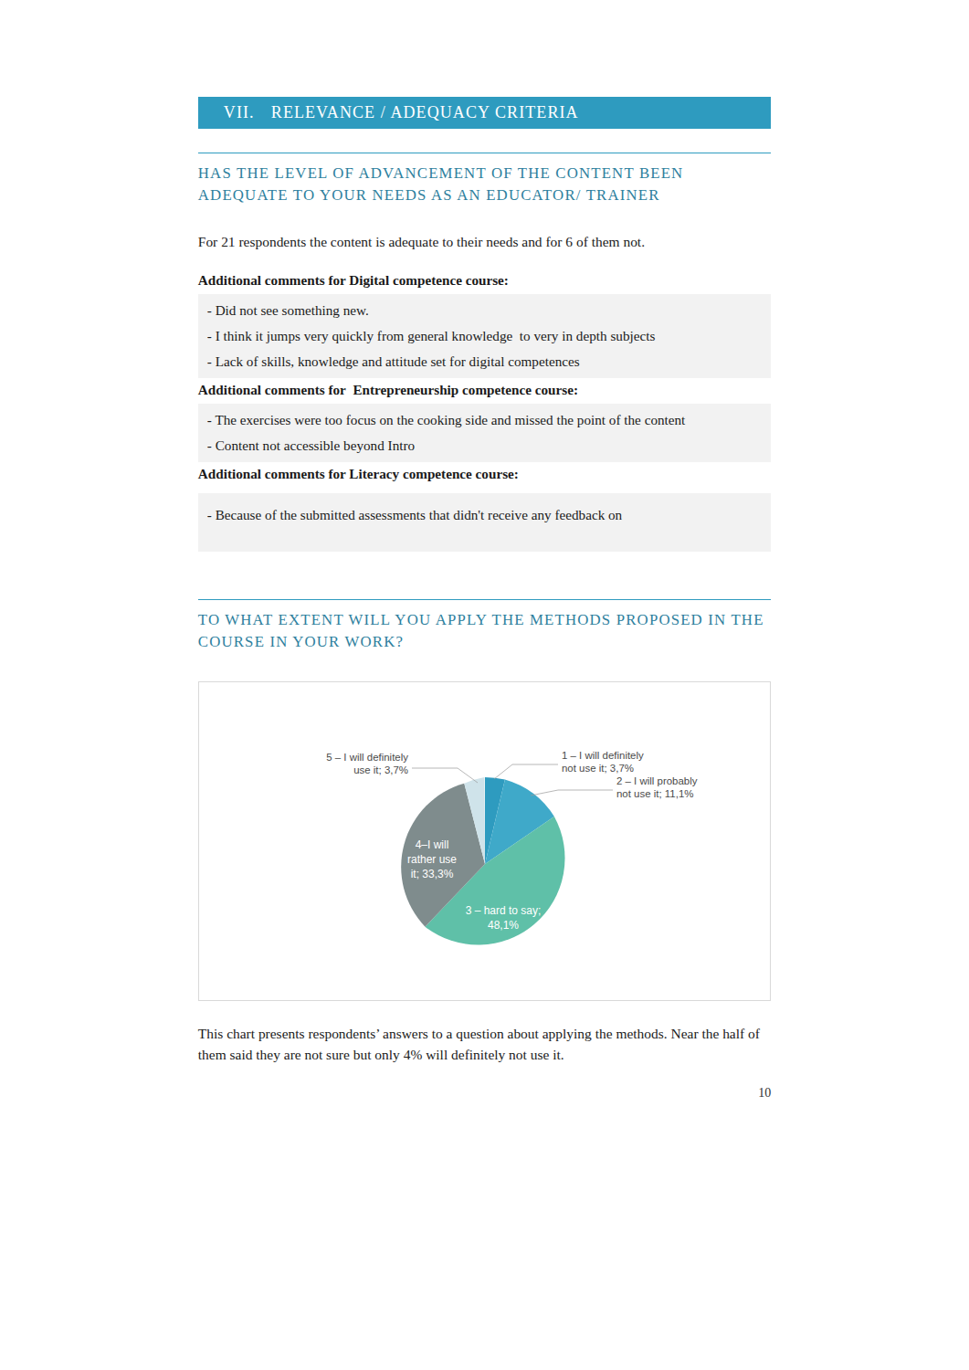VII. RELEVANCE / ADEQUACY CRITERIA
Has the level of advancement of the content been adequate to your needs as an educator/ trainer
For 21 respondents the content is adequate to their needs and for 6 of them not.
Additional comments for Digital competence course:
- Did not see something new.
- I think it jumps very quickly from general knowledge to very in depth subjects
- Lack of skills, knowledge and attitude set for digital competences
Additional comments for Entrepreneurship competence course:
- The exercises were too focus on the cooking side and missed the point of the content
- Content not accessible beyond Intro
Additional comments for Literacy competence course:
- Because of the submitted assessments that didn't receive any feedback on
To what extent will you apply the methods proposed in the course in your work?
5 – I will definitely use it; 3,7% 1 – I will definitely not use it; 3,7% 2 – I will probably not use it; 11,1% 3 – hard to say; 48,1% 4–I will rather use it; 33,3%
This chart presents respondents’ answers to a question about applying the methods. Near the half of them said they are not sure but only 4% will definitely not use it.
10